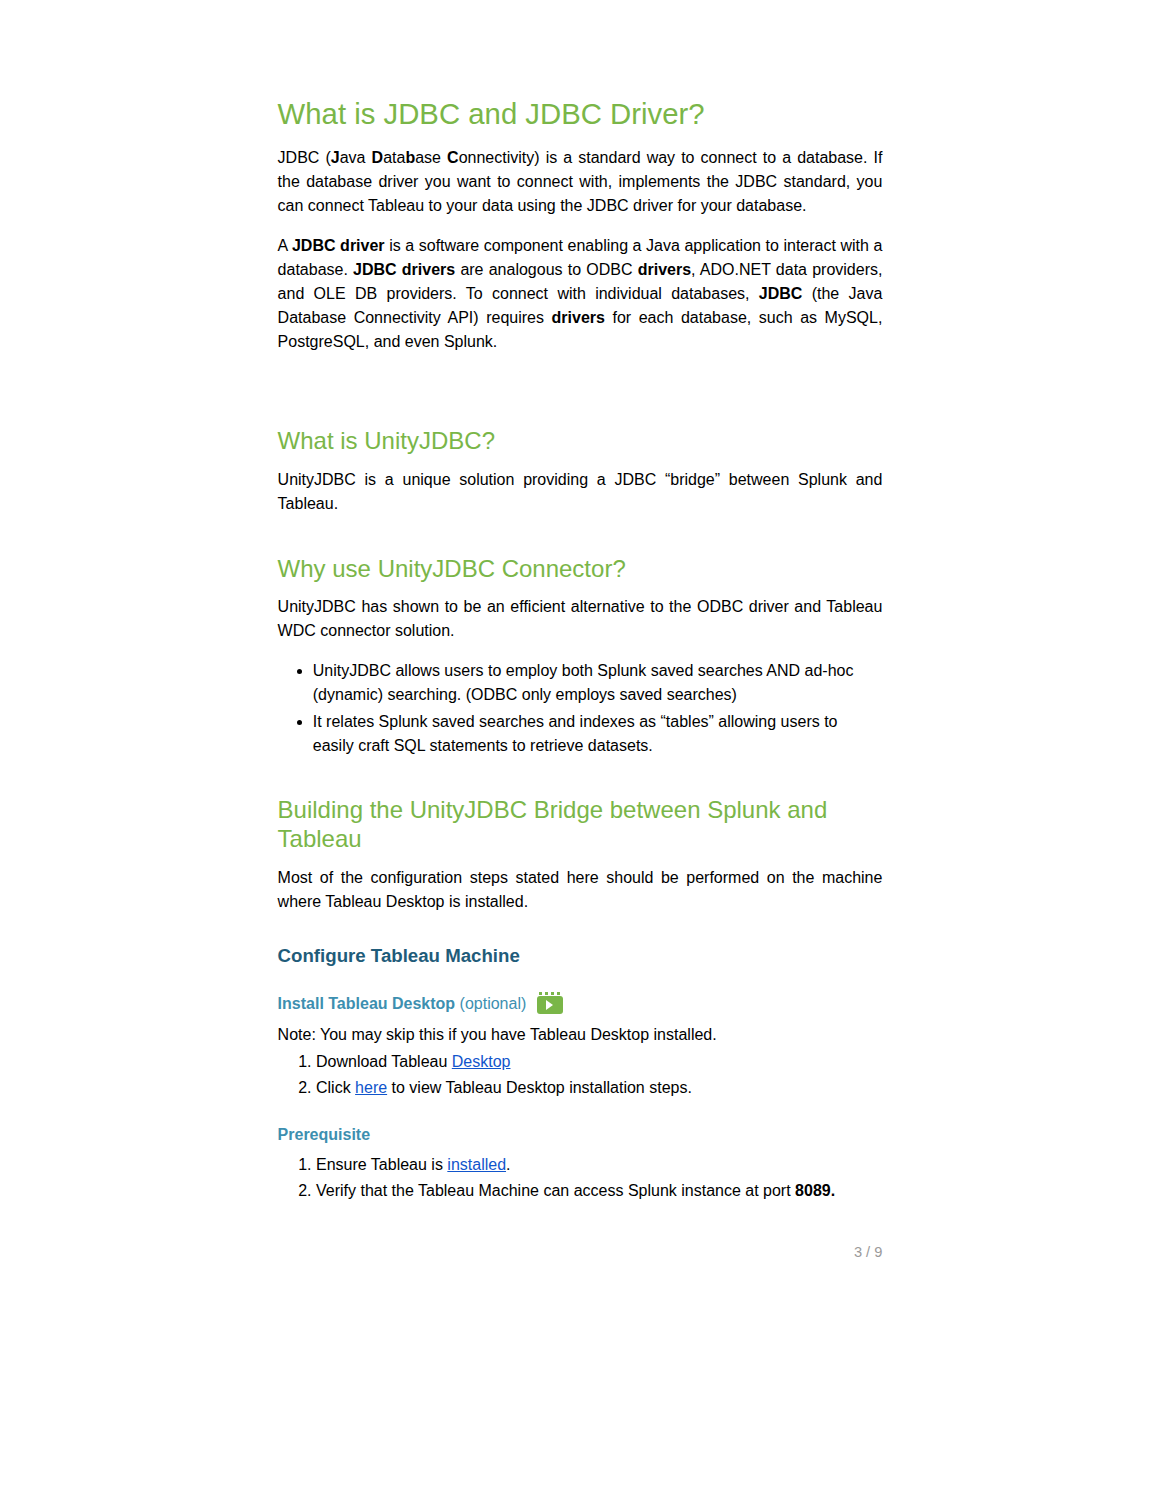What is JDBC and JDBC Driver?
JDBC (Java Database Connectivity) is a standard way to connect to a database. If the database driver you want to connect with, implements the JDBC standard, you can connect Tableau to your data using the JDBC driver for your database.
A JDBC driver is a software component enabling a Java application to interact with a database. JDBC drivers are analogous to ODBC drivers, ADO.NET data providers, and OLE DB providers. To connect with individual databases, JDBC (the Java Database Connectivity API) requires drivers for each database, such as MySQL, PostgreSQL, and even Splunk.
What is UnityJDBC?
UnityJDBC is a unique solution providing a JDBC “bridge” between Splunk and Tableau.
Why use UnityJDBC Connector?
UnityJDBC has shown to be an efficient alternative to the ODBC driver and Tableau WDC connector solution.
UnityJDBC allows users to employ both Splunk saved searches AND ad-hoc (dynamic) searching. (ODBC only employs saved searches)
It relates Splunk saved searches and indexes as “tables” allowing users to easily craft SQL statements to retrieve datasets.
Building the UnityJDBC Bridge between Splunk and Tableau
Most of the configuration steps stated here should be performed on the machine where Tableau Desktop is installed.
Configure Tableau Machine
Install Tableau Desktop (optional)
Note: You may skip this if you have Tableau Desktop installed.
Download Tableau Desktop
Click here to view Tableau Desktop installation steps.
Prerequisite
Ensure Tableau is installed.
Verify that the Tableau Machine can access Splunk instance at port 8089.
3 / 9